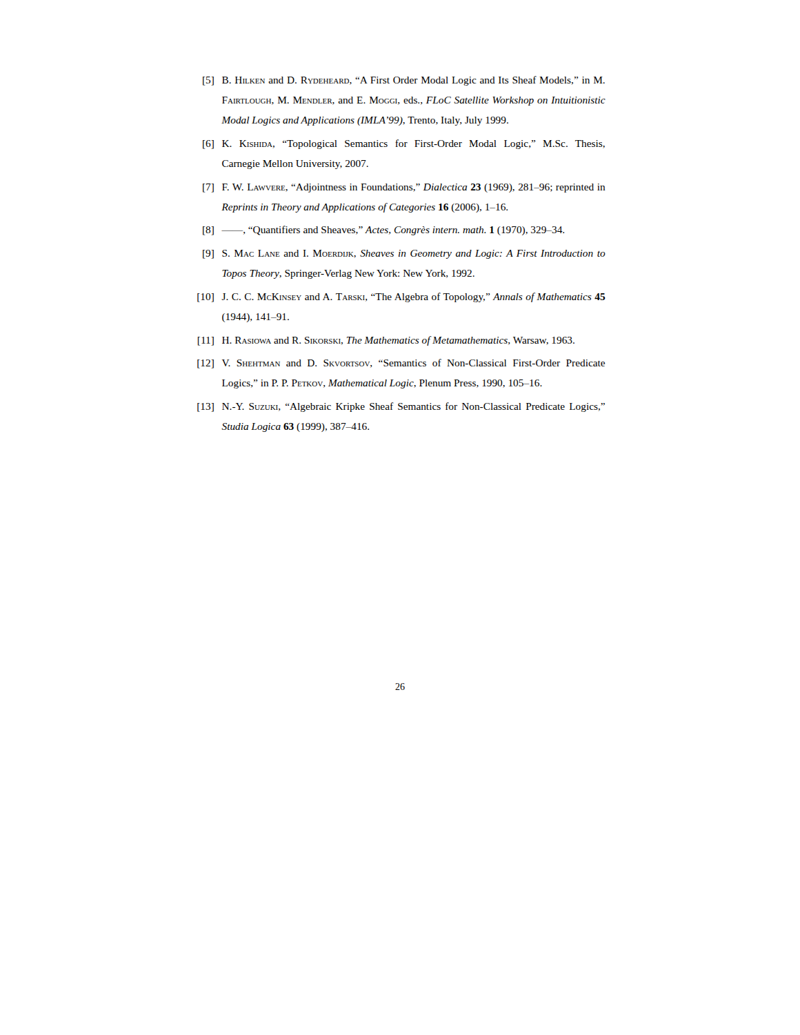[5] B. Hilken and D. Rydeheard, “A First Order Modal Logic and Its Sheaf Models,” in M. Fairtlough, M. Mendler, and E. Moggi, eds., FLoC Satellite Workshop on Intuitionistic Modal Logics and Applications (IMLA’99), Trento, Italy, July 1999.
[6] K. Kishida, “Topological Semantics for First-Order Modal Logic,” M.Sc. Thesis, Carnegie Mellon University, 2007.
[7] F. W. Lawvere, “Adjointness in Foundations,” Dialectica 23 (1969), 281–96; reprinted in Reprints in Theory and Applications of Categories 16 (2006), 1–16.
[8] ——, “Quantifiers and Sheaves,” Actes, Congrès intern. math. 1 (1970), 329–34.
[9] S. Mac Lane and I. Moerdijk, Sheaves in Geometry and Logic: A First Introduction to Topos Theory, Springer-Verlag New York: New York, 1992.
[10] J. C. C. McKinsey and A. Tarski, “The Algebra of Topology,” Annals of Mathematics 45 (1944), 141–91.
[11] H. Rasiowa and R. Sikorski, The Mathematics of Metamathematics, Warsaw, 1963.
[12] V. Shehtman and D. Skvortsov, “Semantics of Non-Classical First-Order Predicate Logics,” in P. P. Petkov, Mathematical Logic, Plenum Press, 1990, 105–16.
[13] N.-Y. Suzuki, “Algebraic Kripke Sheaf Semantics for Non-Classical Predicate Logics,” Studia Logica 63 (1999), 387–416.
26